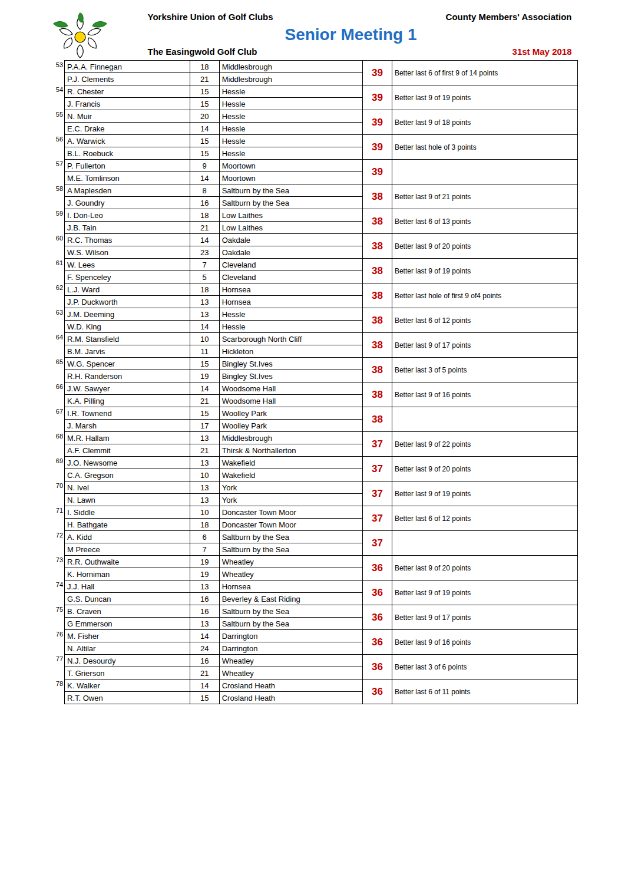Yorkshire Union of Golf Clubs County Members' Association
Senior Meeting 1
The Easingwold Golf Club 31st May 2018
| 53 | P.A.A. Finnegan | 18 | Middlesbrough | 39 | Better last 6 of first 9 of 14 points |
| | P.J. Clements | 21 | Middlesbrough |
| 54 | R. Chester | 15 | Hessle | 39 | Better last 9 of 19 points |
| | J. Francis | 15 | Hessle |
| 55 | N. Muir | 20 | Hessle | 39 | Better last 9 of 18 points |
| | E.C. Drake | 14 | Hessle |
| 56 | A. Warwick | 15 | Hessle | 39 | Better last hole of 3 points |
| | B.L. Roebuck | 15 | Hessle |
| 57 | P. Fullerton | 9 | Moortown | 39 | |
| | M.E. Tomlinson | 14 | Moortown |
| 58 | A Maplesden | 8 | Saltburn by the Sea | 38 | Better last 9 of 21 points |
| | J. Goundry | 16 | Saltburn by the Sea |
| 59 | I. Don-Leo | 18 | Low Laithes | 38 | Better last 6 of 13 points |
| | J.B. Tain | 21 | Low Laithes |
| 60 | R.C. Thomas | 14 | Oakdale | 38 | Better last 9 of 20 points |
| | W.S. Wilson | 23 | Oakdale |
| 61 | W. Lees | 7 | Cleveland | 38 | Better last 9 of 19 points |
| | F. Spenceley | 5 | Cleveland |
| 62 | L.J. Ward | 18 | Hornsea | 38 | Better last hole of first 9 of4 points |
| | J.P. Duckworth | 13 | Hornsea |
| 63 | J.M. Deeming | 13 | Hessle | 38 | Better last 6 of 12 points |
| | W.D. King | 14 | Hessle |
| 64 | R.M. Stansfield | 10 | Scarborough North Cliff | 38 | Better last 9 of 17 points |
| | B.M. Jarvis | 11 | Hickleton |
| 65 | W.G. Spencer | 15 | Bingley St.Ives | 38 | Better last 3 of 5 points |
| | R.H. Randerson | 19 | Bingley St.Ives |
| 66 | J.W. Sawyer | 14 | Woodsome Hall | 38 | Better last 9 of 16 points |
| | K.A. Pilling | 21 | Woodsome Hall |
| 67 | I.R. Townend | 15 | Woolley Park | 38 | |
| | J. Marsh | 17 | Woolley Park |
| 68 | M.R. Hallam | 13 | Middlesbrough | 37 | Better last 9 of 22 points |
| | A.F. Clemmit | 21 | Thirsk & Northallerton |
| 69 | J.O. Newsome | 13 | Wakefield | 37 | Better last 9 of 20 points |
| | C.A. Gregson | 10 | Wakefield |
| 70 | N. Ivel | 13 | York | 37 | Better last 9 of 19 points |
| | N. Lawn | 13 | York |
| 71 | I. Siddle | 10 | Doncaster Town Moor | 37 | Better last 6 of 12 points |
| | H. Bathgate | 18 | Doncaster Town Moor |
| 72 | A. Kidd | 6 | Saltburn by the Sea | 37 | |
| | M Preece | 7 | Saltburn by the Sea |
| 73 | R.R. Outhwaite | 19 | Wheatley | 36 | Better last 9 of 20 points |
| | K. Horniman | 19 | Wheatley |
| 74 | J.J. Hall | 13 | Hornsea | 36 | Better last 9 of 19 points |
| | G.S. Duncan | 16 | Beverley & East Riding |
| 75 | B. Craven | 16 | Saltburn by the Sea | 36 | Better last 9 of 17 points |
| | G Emmerson | 13 | Saltburn by the Sea |
| 76 | M. Fisher | 14 | Darrington | 36 | Better last 9 of 16 points |
| | N. Altilar | 24 | Darrington |
| 77 | N.J. Desourdy | 16 | Wheatley | 36 | Better last 3 of 6 points |
| | T. Grierson | 21 | Wheatley |
| 78 | K. Walker | 14 | Crosland Heath | 36 | Better last 6 of 11 points |
| | R.T. Owen | 15 | Crosland Heath |